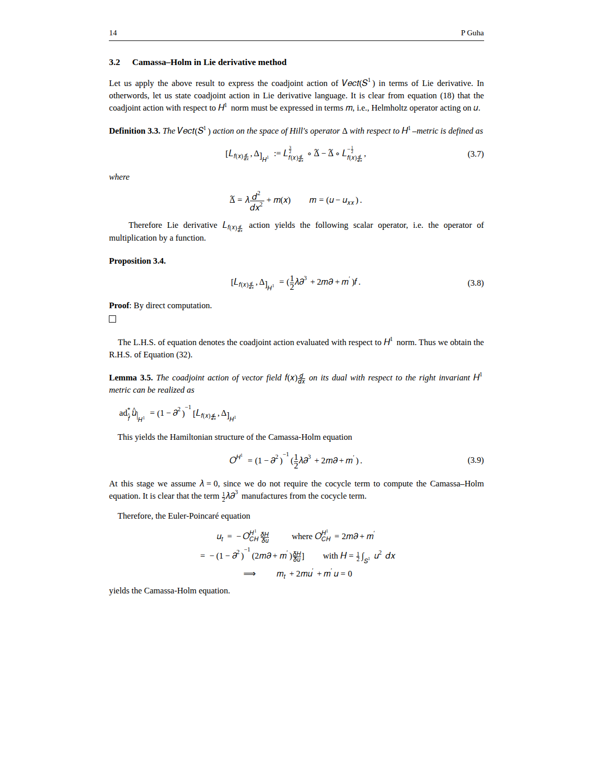14 P Guha
3.2 Camassa–Holm in Lie derivative method
Let us apply the above result to express the coadjoint action of Vect(S1) in terms of Lie derivative. In otherwords, let us state coadjoint action in Lie derivative language. It is clear from equation (18) that the coadjoint action with respect to H1 norm must be expressed in terms m, i.e., Helmholtz operator acting on u.
Definition 3.3. The Vect(S1) action on the space of Hill's operator Δ with respect to H1–metric is defined as
[ Lf(x)ddx , Δ ]H1 := Lf(x)ddx32 ∘ Δ~ − Δ~ ∘ Lf(x)ddx−12 ,
(3.7)
where
Δ~ = λ d2dx2 + m(x) m=(u−uxx).
Therefore Lie derivative Lf(x)ddx action yields the following scalar operator, i.e. the operator of multiplication by a function.
Proposition 3.4.
[ Lf(x)ddx , Δ ]H1 = ( 12 λ ∂3 + 2m∂ + m′ ) f .
(3.8)
Proof: By direct computation.
The L.H.S. of equation denotes the coadjoint action evaluated with respect to H1 norm. Thus we obtain the R.H.S. of Equation (32).
Lemma 3.5. The coadjoint action of vector field f(x)ddx on its dual with respect to the right invariant H1 metric can be realized as
adf^* u^ |H1 = (1−∂2)−1 [ Lf(x)ddx , Δ ]H1
This yields the Hamiltonian structure of the Camassa-Holm equation
OH1 = (1−∂2)−1 ( 12 λ ∂3 + 2m∂ + m′ ) .
(3.9)
At this stage we assume λ=0, since we do not require the cocycle term to compute the Camassa–Holm equation. It is clear that the term 12λ∂3 manufactures from the cocycle term.
Therefore, the Euler-Poincaré equation
ut = − OCHH1 δHδu where OCHH1 = 2m∂ + m′
= − (1−∂2)−1 (2m∂+m′) δHδu ] with H = 12 ∫S1 u2 dx
⟹ mt + 2mu′ + m′u = 0
yields the Camassa-Holm equation.